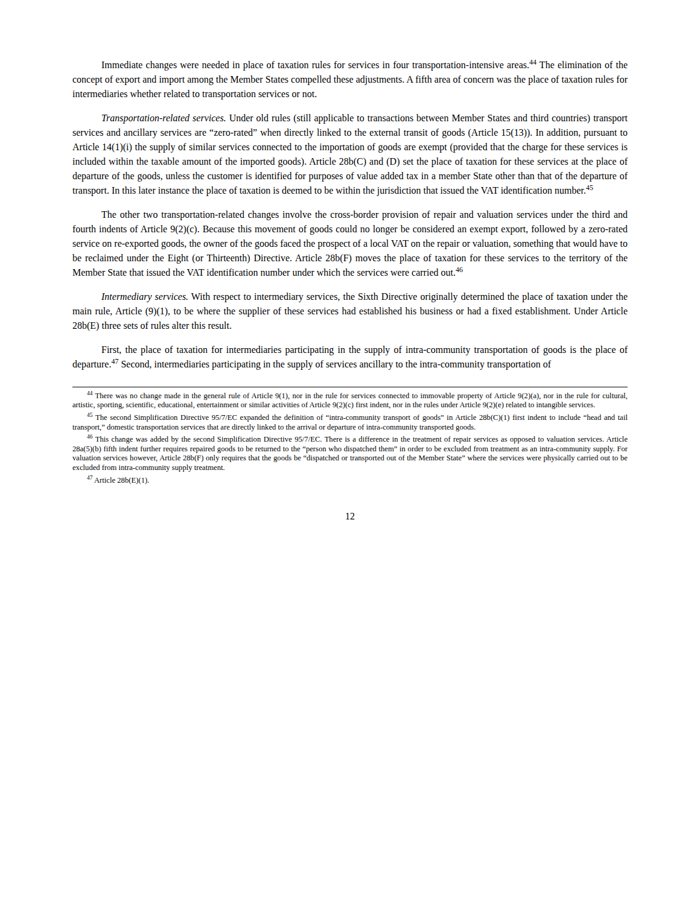Immediate changes were needed in place of taxation rules for services in four transportation-intensive areas.44 The elimination of the concept of export and import among the Member States compelled these adjustments. A fifth area of concern was the place of taxation rules for intermediaries whether related to transportation services or not.
Transportation-related services. Under old rules (still applicable to transactions between Member States and third countries) transport services and ancillary services are “zero-rated” when directly linked to the external transit of goods (Article 15(13)). In addition, pursuant to Article 14(1)(i) the supply of similar services connected to the importation of goods are exempt (provided that the charge for these services is included within the taxable amount of the imported goods). Article 28b(C) and (D) set the place of taxation for these services at the place of departure of the goods, unless the customer is identified for purposes of value added tax in a member State other than that of the departure of transport. In this later instance the place of taxation is deemed to be within the jurisdiction that issued the VAT identification number.45
The other two transportation-related changes involve the cross-border provision of repair and valuation services under the third and fourth indents of Article 9(2)(c). Because this movement of goods could no longer be considered an exempt export, followed by a zero-rated service on re-exported goods, the owner of the goods faced the prospect of a local VAT on the repair or valuation, something that would have to be reclaimed under the Eight (or Thirteenth) Directive. Article 28b(F) moves the place of taxation for these services to the territory of the Member State that issued the VAT identification number under which the services were carried out.46
Intermediary services. With respect to intermediary services, the Sixth Directive originally determined the place of taxation under the main rule, Article (9)(1), to be where the supplier of these services had established his business or had a fixed establishment. Under Article 28b(E) three sets of rules alter this result.
First, the place of taxation for intermediaries participating in the supply of intra-community transportation of goods is the place of departure.47 Second, intermediaries participating in the supply of services ancillary to the intra-community transportation of
44 There was no change made in the general rule of Article 9(1), nor in the rule for services connected to immovable property of Article 9(2)(a), nor in the rule for cultural, artistic, sporting, scientific, educational, entertainment or similar activities of Article 9(2)(c) first indent, nor in the rules under Article 9(2)(e) related to intangible services.
45 The second Simplification Directive 95/7/EC expanded the definition of “intra-community transport of goods” in Article 28b(C)(1) first indent to include “head and tail transport,” domestic transportation services that are directly linked to the arrival or departure of intra-community transported goods.
46 This change was added by the second Simplification Directive 95/7/EC. There is a difference in the treatment of repair services as opposed to valuation services. Article 28a(5)(b) fifth indent further requires repaired goods to be returned to the “person who dispatched them” in order to be excluded from treatment as an intra-community supply. For valuation services however, Article 28b(F) only requires that the goods be “dispatched or transported out of the Member State” where the services were physically carried out to be excluded from intra-community supply treatment.
47 Article 28b(E)(1).
12